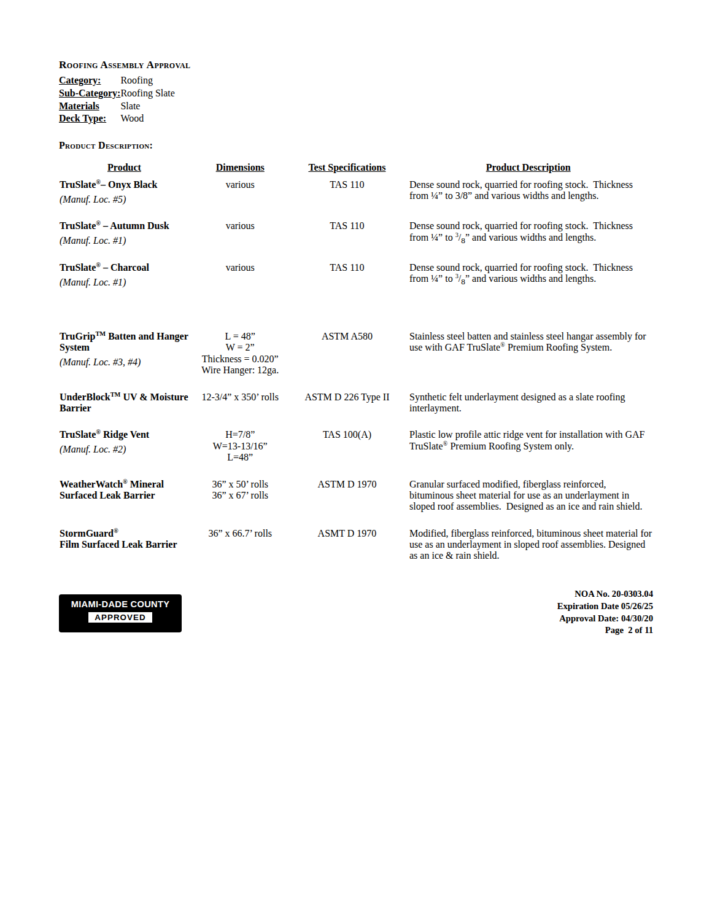Roofing Assembly Approval
| Category: | Roofing |
| Sub-Category: | Roofing Slate |
| Materials | Slate |
| Deck Type: | Wood |
Product Description:
| Product | Dimensions | Test Specifications | Product Description |
| --- | --- | --- | --- |
| TruSlate ® – Onyx Black (Manuf. Loc. #5) | various | TAS 110 | Dense sound rock, quarried for roofing stock. Thickness from ¼” to 3/8” and various widths and lengths. |
| TruSlate ® – Autumn Dusk (Manuf. Loc. #1) | various | TAS 110 | Dense sound rock, quarried for roofing stock. Thickness from ¼” to 3 / 8 ” and various widths and lengths. |
| TruSlate ® – Charcoal (Manuf. Loc. #1) | various | TAS 110 | Dense sound rock, quarried for roofing stock. Thickness from ¼” to 3 / 8 ” and various widths and lengths. |
| TruGrip TM Batten and Hanger System (Manuf. Loc. #3, #4) | L = 48” W = 2” Thickness = 0.020” Wire Hanger: 12ga. | ASTM A580 | Stainless steel batten and stainless steel hangar assembly for use with GAF TruSlate ® Premium Roofing System. |
| UnderBlock TM UV & Moisture Barrier | 12-3/4” x 350’ rolls | ASTM D 226 Type II | Synthetic felt underlayment designed as a slate roofing interlayment. |
| TruSlate ® Ridge Vent (Manuf. Loc. #2) | H=7/8” W=13-13/16” L=48” | TAS 100(A) | Plastic low profile attic ridge vent for installation with GAF TruSlate ® Premium Roofing System only. |
| WeatherWatch ® Mineral Surfaced Leak Barrier | 36” x 50’ rolls 36” x 67’ rolls | ASTM D 1970 | Granular surfaced modified, fiberglass reinforced, bituminous sheet material for use as an underlayment in sloped roof assemblies. Designed as an ice and rain shield. |
| StormGuard ® Film Surfaced Leak Barrier | 36” x 66.7’ rolls | ASMT D 1970 | Modified, fiberglass reinforced, bituminous sheet material for use as an underlayment in sloped roof assemblies. Designed as an ice & rain shield. |
MIAMI-DADE COUNTY
APPROVED
NOA No. 20-0303.04
Expiration Date 05/26/25
Approval Date: 04/30/20
Page 2 of 11